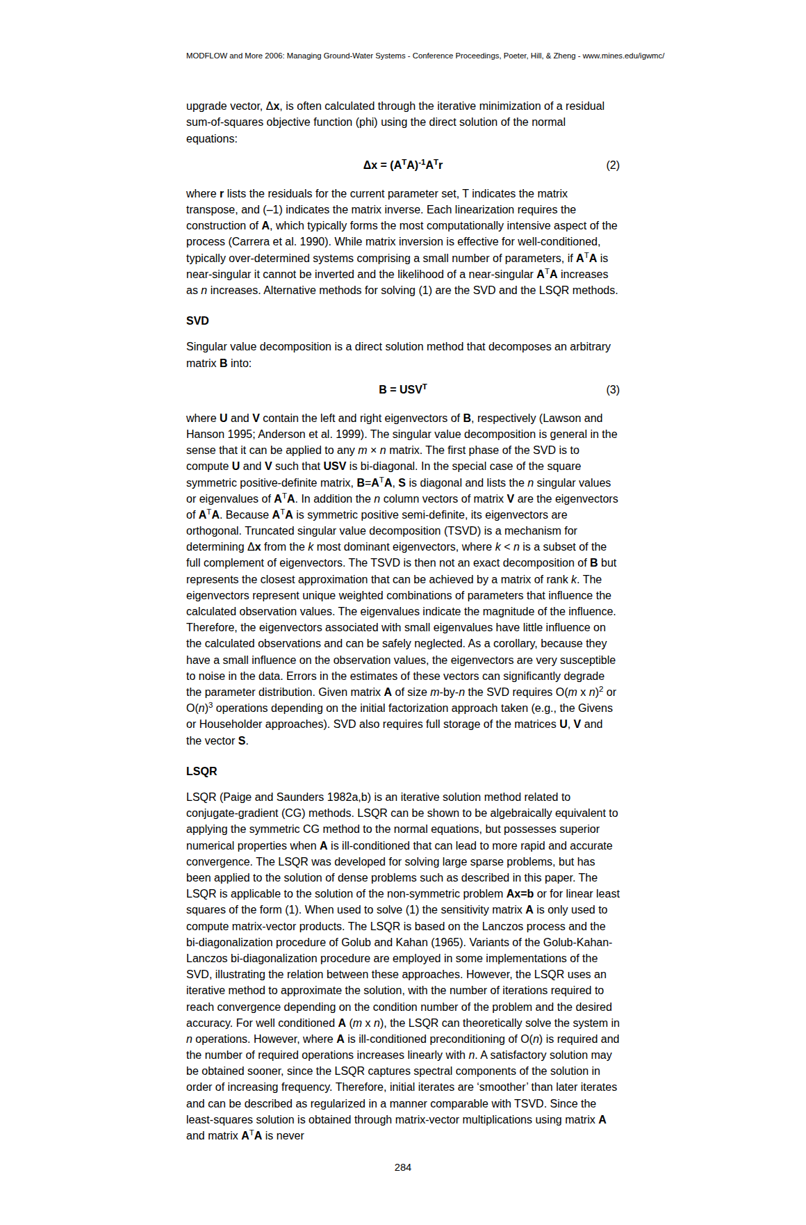MODFLOW and More 2006: Managing Ground-Water Systems - Conference Proceedings, Poeter, Hill, & Zheng - www.mines.edu/igwmc/
upgrade vector, Δx, is often calculated through the iterative minimization of a residual sum-of-squares objective function (phi) using the direct solution of the normal equations:
Δx = (ATA)-1ATr (2)
where r lists the residuals for the current parameter set, T indicates the matrix transpose, and (–1) indicates the matrix inverse. Each linearization requires the construction of A, which typically forms the most computationally intensive aspect of the process (Carrera et al. 1990). While matrix inversion is effective for well-conditioned, typically over-determined systems comprising a small number of parameters, if ATA is near-singular it cannot be inverted and the likelihood of a near-singular ATA increases as n increases. Alternative methods for solving (1) are the SVD and the LSQR methods.
SVD
Singular value decomposition is a direct solution method that decomposes an arbitrary matrix B into:
B = USVT (3)
where U and V contain the left and right eigenvectors of B, respectively (Lawson and Hanson 1995; Anderson et al. 1999). The singular value decomposition is general in the sense that it can be applied to any m × n matrix. The first phase of the SVD is to compute U and V such that USV is bi-diagonal. In the special case of the square symmetric positive-definite matrix, B=ATA, S is diagonal and lists the n singular values or eigenvalues of ATA. In addition the n column vectors of matrix V are the eigenvectors of ATA. Because ATA is symmetric positive semi-definite, its eigenvectors are orthogonal. Truncated singular value decomposition (TSVD) is a mechanism for determining Δx from the k most dominant eigenvectors, where k < n is a subset of the full complement of eigenvectors. The TSVD is then not an exact decomposition of B but represents the closest approximation that can be achieved by a matrix of rank k. The eigenvectors represent unique weighted combinations of parameters that influence the calculated observation values. The eigenvalues indicate the magnitude of the influence. Therefore, the eigenvectors associated with small eigenvalues have little influence on the calculated observations and can be safely neglected. As a corollary, because they have a small influence on the observation values, the eigenvectors are very susceptible to noise in the data. Errors in the estimates of these vectors can significantly degrade the parameter distribution. Given matrix A of size m-by-n the SVD requires O(m x n)2 or O(n)3 operations depending on the initial factorization approach taken (e.g., the Givens or Householder approaches). SVD also requires full storage of the matrices U, V and the vector S.
LSQR
LSQR (Paige and Saunders 1982a,b) is an iterative solution method related to conjugate-gradient (CG) methods. LSQR can be shown to be algebraically equivalent to applying the symmetric CG method to the normal equations, but possesses superior numerical properties when A is ill-conditioned that can lead to more rapid and accurate convergence. The LSQR was developed for solving large sparse problems, but has been applied to the solution of dense problems such as described in this paper. The LSQR is applicable to the solution of the non-symmetric problem Ax=b or for linear least squares of the form (1). When used to solve (1) the sensitivity matrix A is only used to compute matrix-vector products. The LSQR is based on the Lanczos process and the bi-diagonalization procedure of Golub and Kahan (1965). Variants of the Golub-Kahan-Lanczos bi-diagonalization procedure are employed in some implementations of the SVD, illustrating the relation between these approaches. However, the LSQR uses an iterative method to approximate the solution, with the number of iterations required to reach convergence depending on the condition number of the problem and the desired accuracy. For well conditioned A (m x n), the LSQR can theoretically solve the system in n operations. However, where A is ill-conditioned preconditioning of O(n) is required and the number of required operations increases linearly with n. A satisfactory solution may be obtained sooner, since the LSQR captures spectral components of the solution in order of increasing frequency. Therefore, initial iterates are ‘smoother’ than later iterates and can be described as regularized in a manner comparable with TSVD. Since the least-squares solution is obtained through matrix-vector multiplications using matrix A and matrix ATA is never
284